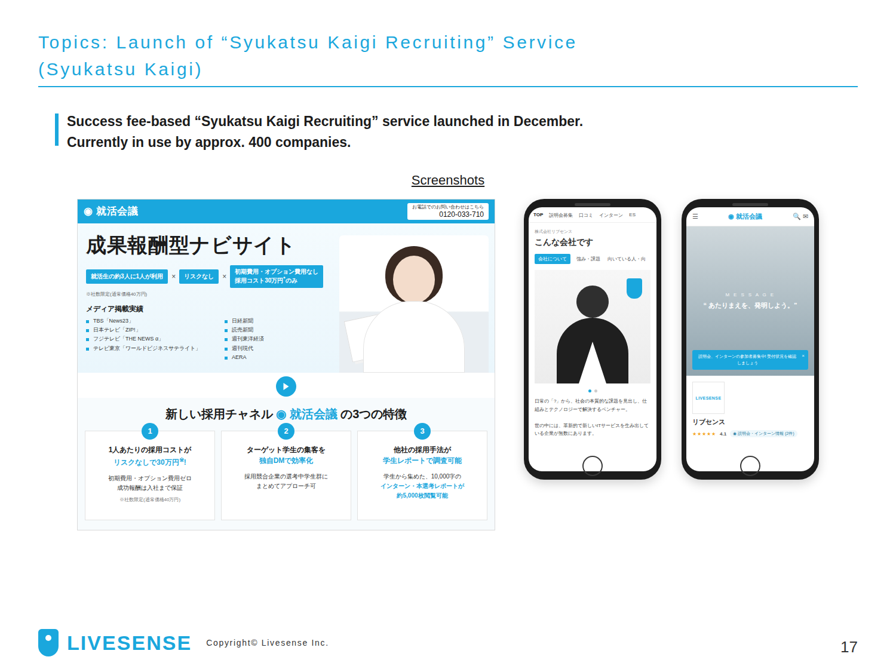Topics: Launch of “Syukatsu Kaigi Recruiting” Service
(Syukatsu Kaigi)
Success fee-based “Syukatsu Kaigi Recruiting” service launched in December.
Currently in use by approx. 400 companies.
Screenshots
◉ 就活会議
お電話でのお問い合わせはこちら 0120-033-710
成果報酬型ナビサイト
就活生の約3人に1人が利用 × リスクなし × 初期費用・オプション費用なし
採用コスト30万円*のみ
※社数限定(通常価格40万円)
メディア掲載実績
TBS「News23」
日本テレビ「ZIP!」
フジテレビ「THE NEWS α」
テレビ東京「ワールドビジネスサテライト」
日経新聞
読売新聞
週刊東洋経済
週刊現代
AERA
新しい採用チャネル ◉ 就活会議 の3つの特徴
1
1人あたりの採用コストが
リスクなしで30万円※!
初期費用・オプション費用ゼロ
成功報酬は入社まで保証 ※社数限定(通常価格40万円)
2
ターゲット学生の集客を
独自DMで効率化
採用競合企業の選考中学生群に
まとめてアプローチ可
3
他社の採用手法が
学生レポートで調査可能
学生から集めた、10,000字の
インターン・本選考レポートが
約5,000枚閲覧可能
TOP 説明会募集 口コミ インターン ES
株式会社リブセンス
こんな会社です
会社について 強み・課題 向いている人・向
日常の「?」から、社会の本質的な課題を見出し、仕組みとテクノロジーで解決するベンチャー。
世の中には、革新的で新しいITサービスを生み出している企業が無数にあります。
☰
◉ 就活会議
🔍 ✉
M E S S A G E
“ あたりまえを、発明しよう。”
× 説明会、インターンの参加者募集中! 受付状況を確認しましょう
LIVESENSE
リブセンス
★★★★★ 4.1 ◉ 説明会・インターン情報 (2件)
LIVESENSE
Copyright© Livesense Inc.
17